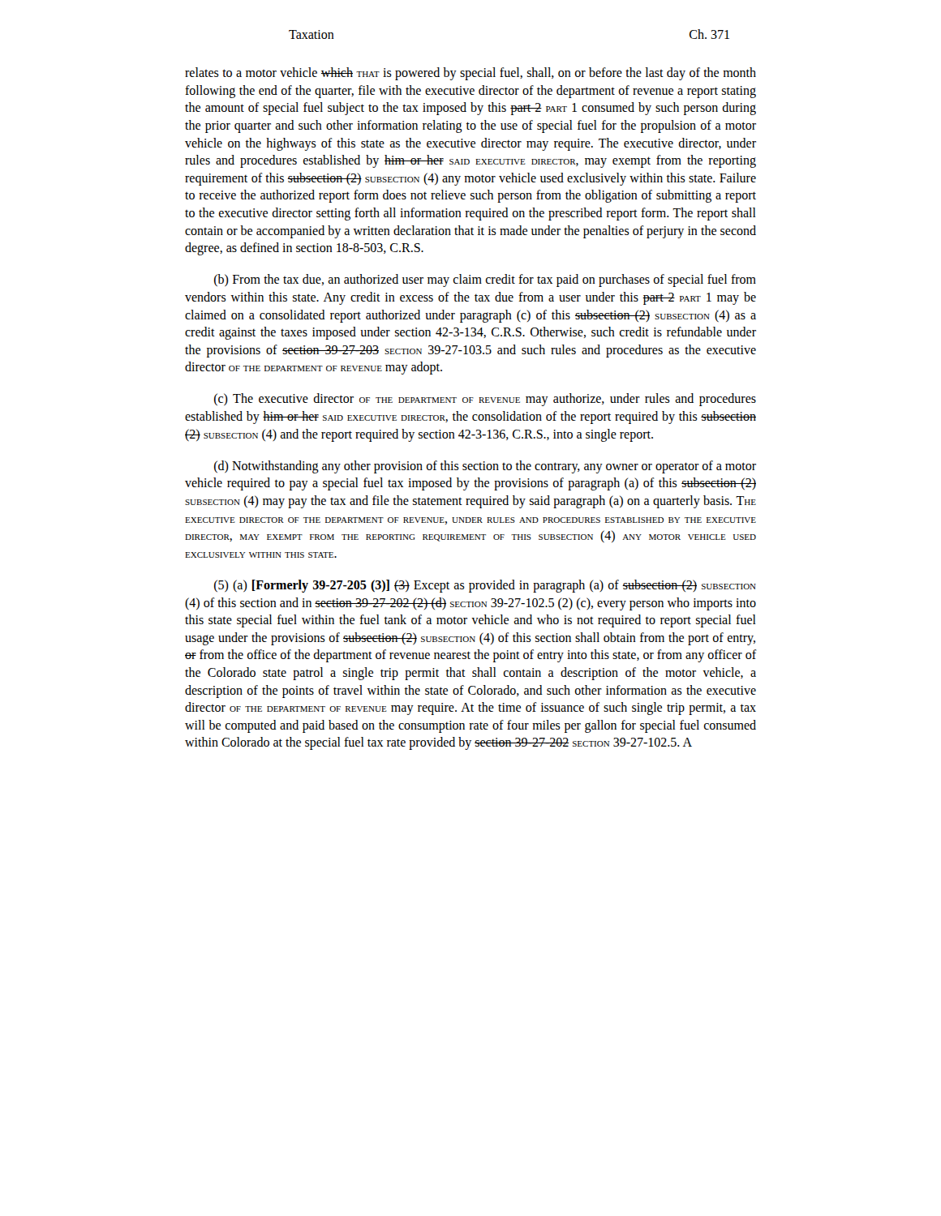Taxation Ch. 371
relates to a motor vehicle which that is powered by special fuel, shall, on or before the last day of the month following the end of the quarter, file with the executive director of the department of revenue a report stating the amount of special fuel subject to the tax imposed by this part 2 part 1 consumed by such person during the prior quarter and such other information relating to the use of special fuel for the propulsion of a motor vehicle on the highways of this state as the executive director may require. The executive director, under rules and procedures established by him or her said executive director, may exempt from the reporting requirement of this subsection (2) subsection (4) any motor vehicle used exclusively within this state. Failure to receive the authorized report form does not relieve such person from the obligation of submitting a report to the executive director setting forth all information required on the prescribed report form. The report shall contain or be accompanied by a written declaration that it is made under the penalties of perjury in the second degree, as defined in section 18-8-503, C.R.S.
(b) From the tax due, an authorized user may claim credit for tax paid on purchases of special fuel from vendors within this state. Any credit in excess of the tax due from a user under this part 2 part 1 may be claimed on a consolidated report authorized under paragraph (c) of this subsection (2) subsection (4) as a credit against the taxes imposed under section 42-3-134, C.R.S. Otherwise, such credit is refundable under the provisions of section 39-27-203 section 39-27-103.5 and such rules and procedures as the executive director of the department of revenue may adopt.
(c) The executive director of the department of revenue may authorize, under rules and procedures established by him or her said executive director, the consolidation of the report required by this subsection (2) subsection (4) and the report required by section 42-3-136, C.R.S., into a single report.
(d) Notwithstanding any other provision of this section to the contrary, any owner or operator of a motor vehicle required to pay a special fuel tax imposed by the provisions of paragraph (a) of this subsection (2) subsection (4) may pay the tax and file the statement required by said paragraph (a) on a quarterly basis. The executive director of the department of revenue, under rules and procedures established by the executive director, may exempt from the reporting requirement of this subsection (4) any motor vehicle used exclusively within this state.
(5) (a) [Formerly 39-27-205 (3)] (3) Except as provided in paragraph (a) of subsection (2) subsection (4) of this section and in section 39-27-202 (2) (d) section 39-27-102.5 (2) (c), every person who imports into this state special fuel within the fuel tank of a motor vehicle and who is not required to report special fuel usage under the provisions of subsection (2) subsection (4) of this section shall obtain from the port of entry, or from the office of the department of revenue nearest the point of entry into this state, or from any officer of the Colorado state patrol a single trip permit that shall contain a description of the motor vehicle, a description of the points of travel within the state of Colorado, and such other information as the executive director of the department of revenue may require. At the time of issuance of such single trip permit, a tax will be computed and paid based on the consumption rate of four miles per gallon for special fuel consumed within Colorado at the special fuel tax rate provided by section 39-27-202 section 39-27-102.5. A